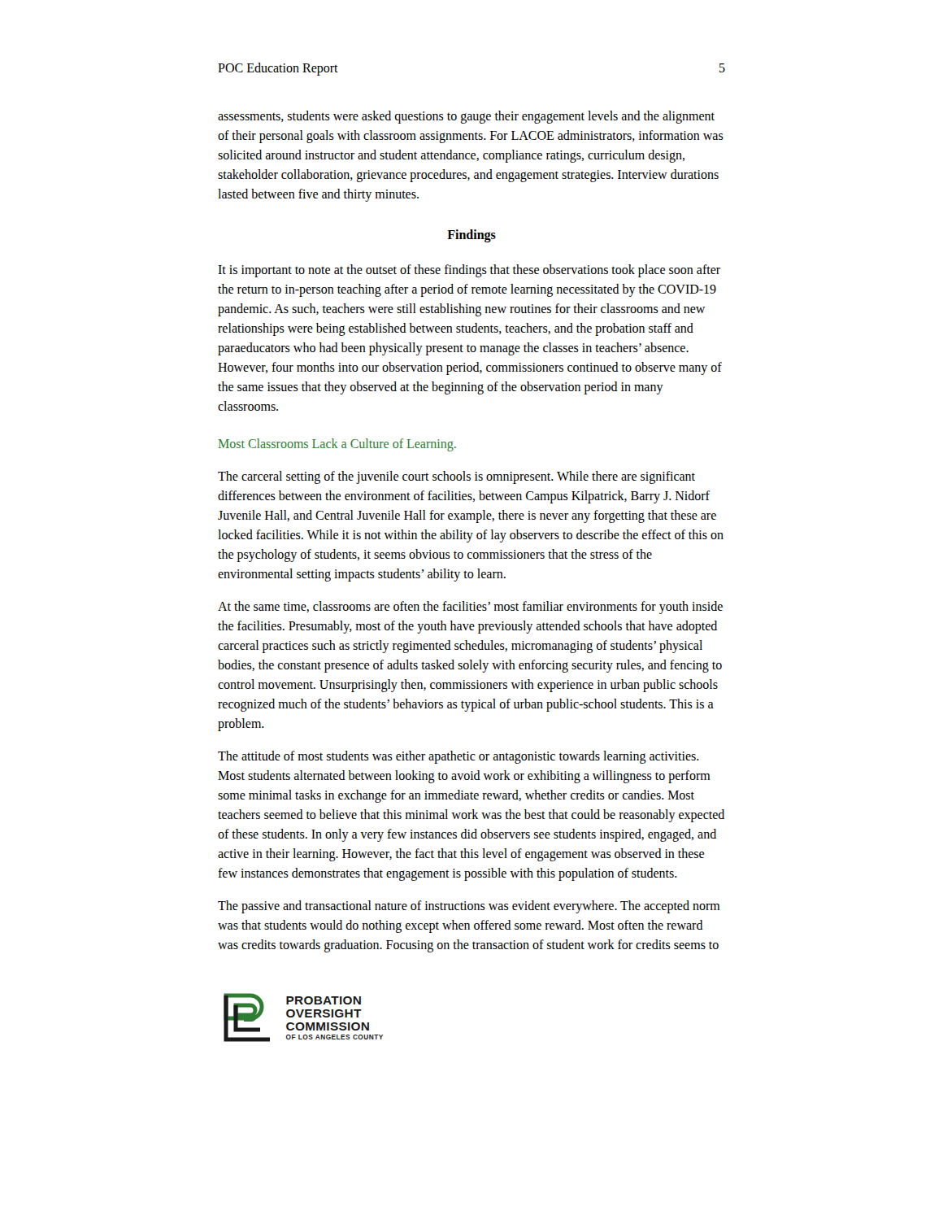POC Education Report 5
assessments, students were asked questions to gauge their engagement levels and the alignment of their personal goals with classroom assignments. For LACOE administrators, information was solicited around instructor and student attendance, compliance ratings, curriculum design, stakeholder collaboration, grievance procedures, and engagement strategies. Interview durations lasted between five and thirty minutes.
Findings
It is important to note at the outset of these findings that these observations took place soon after the return to in-person teaching after a period of remote learning necessitated by the COVID-19 pandemic. As such, teachers were still establishing new routines for their classrooms and new relationships were being established between students, teachers, and the probation staff and paraeducators who had been physically present to manage the classes in teachers’ absence. However, four months into our observation period, commissioners continued to observe many of the same issues that they observed at the beginning of the observation period in many classrooms.
Most Classrooms Lack a Culture of Learning.
The carceral setting of the juvenile court schools is omnipresent. While there are significant differences between the environment of facilities, between Campus Kilpatrick, Barry J. Nidorf Juvenile Hall, and Central Juvenile Hall for example, there is never any forgetting that these are locked facilities. While it is not within the ability of lay observers to describe the effect of this on the psychology of students, it seems obvious to commissioners that the stress of the environmental setting impacts students’ ability to learn.
At the same time, classrooms are often the facilities’ most familiar environments for youth inside the facilities. Presumably, most of the youth have previously attended schools that have adopted carceral practices such as strictly regimented schedules, micromanaging of students’ physical bodies, the constant presence of adults tasked solely with enforcing security rules, and fencing to control movement. Unsurprisingly then, commissioners with experience in urban public schools recognized much of the students’ behaviors as typical of urban public-school students. This is a problem.
The attitude of most students was either apathetic or antagonistic towards learning activities. Most students alternated between looking to avoid work or exhibiting a willingness to perform some minimal tasks in exchange for an immediate reward, whether credits or candies. Most teachers seemed to believe that this minimal work was the best that could be reasonably expected of these students. In only a very few instances did observers see students inspired, engaged, and active in their learning. However, the fact that this level of engagement was observed in these few instances demonstrates that engagement is possible with this population of students.
The passive and transactional nature of instructions was evident everywhere. The accepted norm was that students would do nothing except when offered some reward. Most often the reward was credits towards graduation. Focusing on the transaction of student work for credits seems to
PROBATION OVERSIGHT COMMISSION OF LOS ANGELES COUNTY